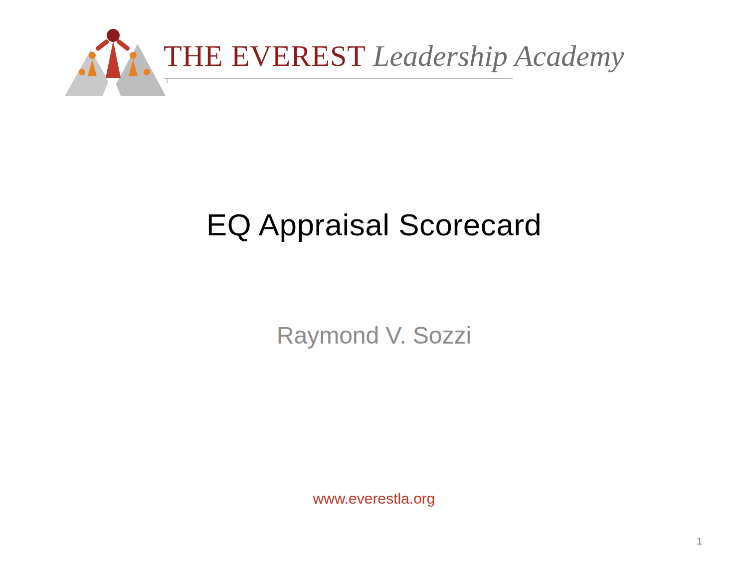THE EVEREST Leadership Academy
EQ Appraisal Scorecard
Raymond V. Sozzi
www.everestla.org
1